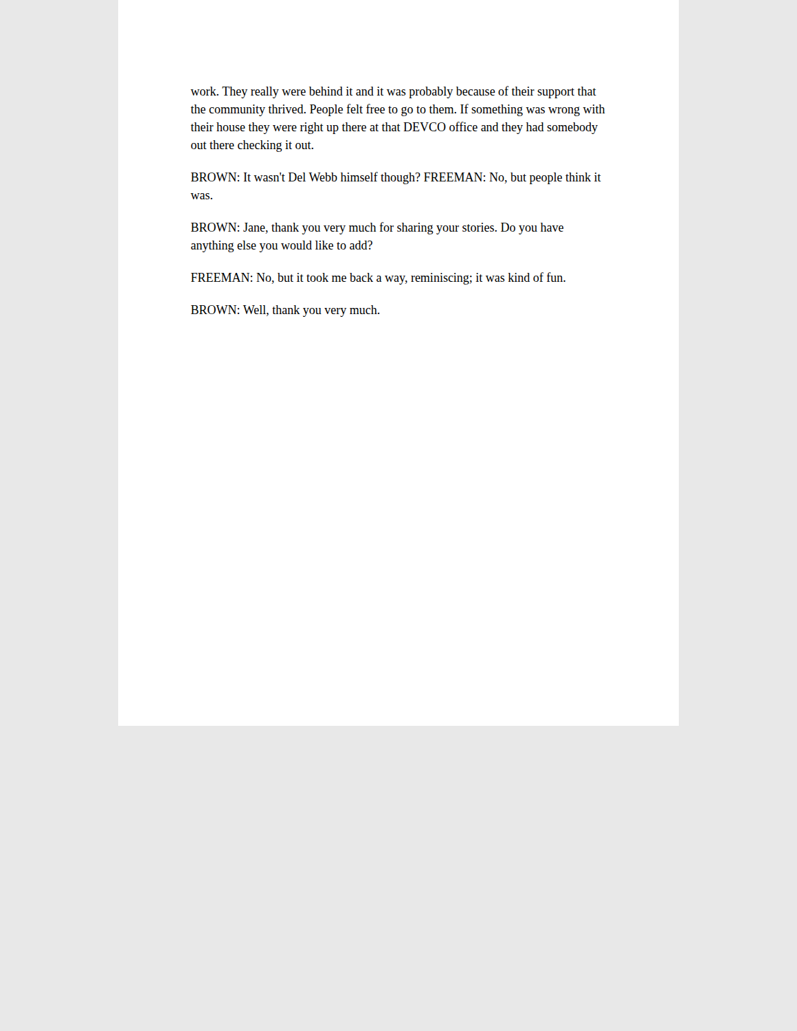work. They really were behind it and it was probably because of their support that the community thrived. People felt free to go to them. If something was wrong with their house they were right up there at that DEVCO office and they had somebody out there checking it out.
BROWN: It wasn't Del Webb himself though? FREEMAN: No, but people think it was.
BROWN: Jane, thank you very much for sharing your stories. Do you have anything else you would like to add?
FREEMAN: No, but it took me back a way, reminiscing; it was kind of fun.
BROWN: Well, thank you very much.